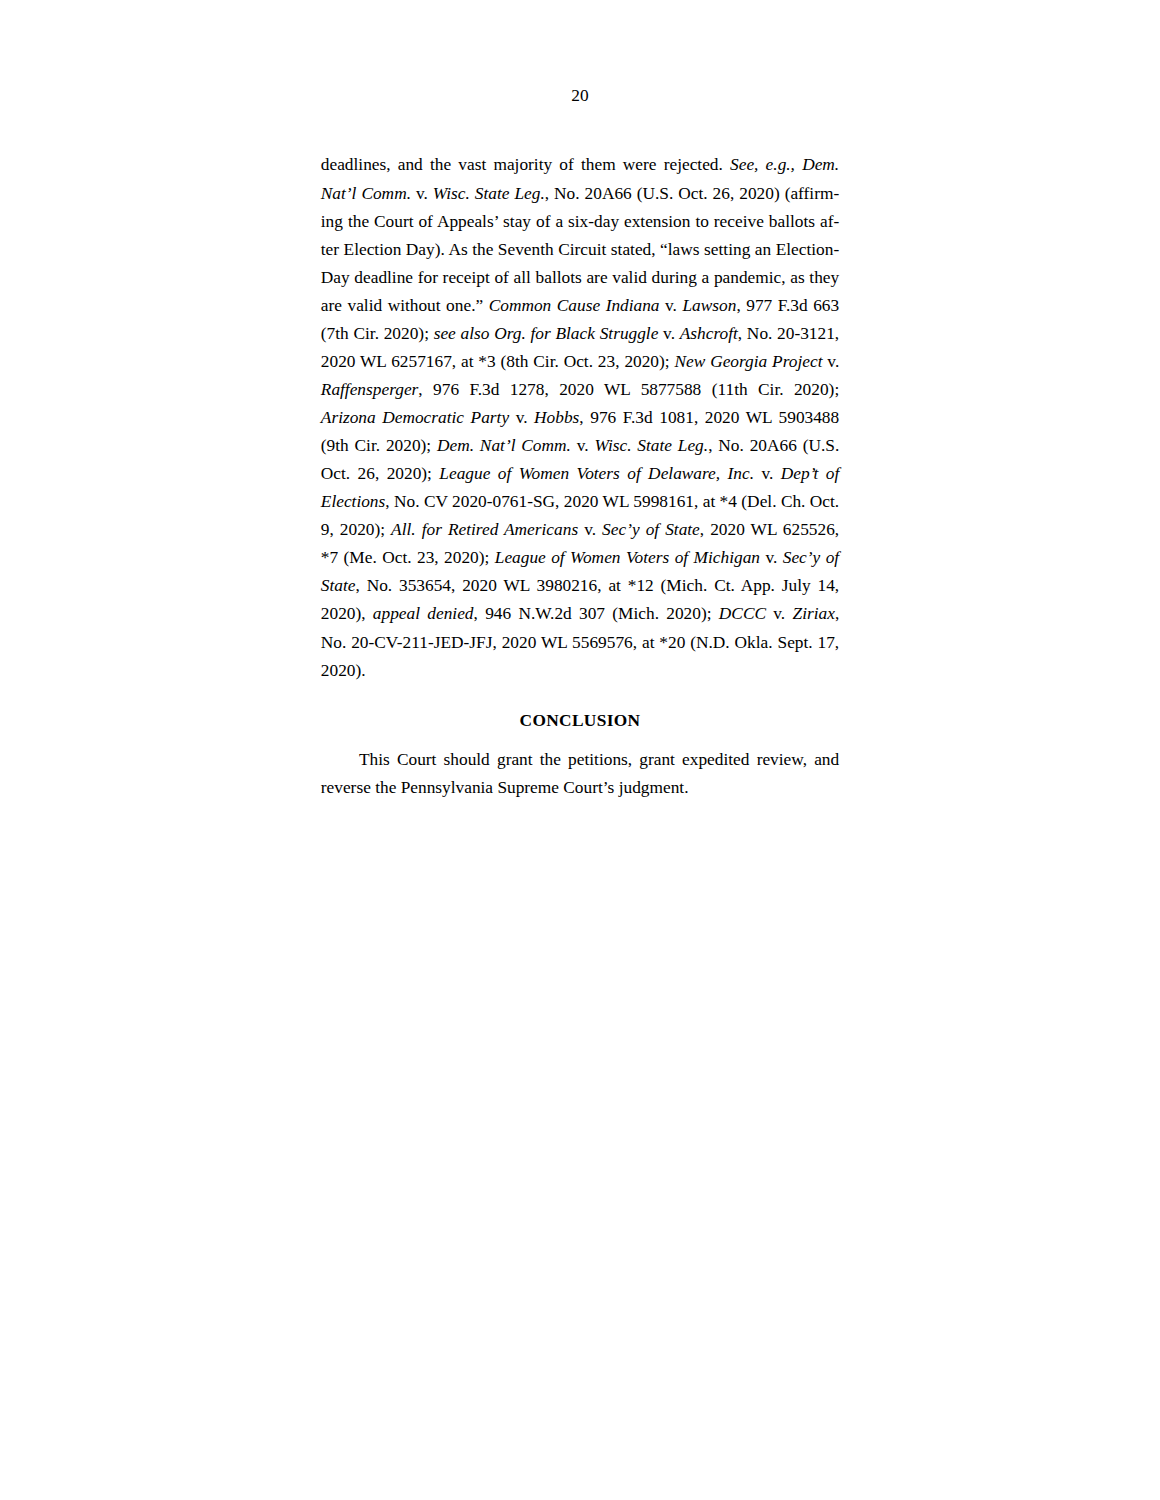20
deadlines, and the vast majority of them were rejected. See, e.g., Dem. Nat’l Comm. v. Wisc. State Leg., No. 20A66 (U.S. Oct. 26, 2020) (affirming the Court of Appeals’ stay of a six-day extension to receive ballots after Election Day). As the Seventh Circuit stated, “laws setting an Election-Day deadline for receipt of all ballots are valid during a pandemic, as they are valid without one.” Common Cause Indiana v. Lawson, 977 F.3d 663 (7th Cir. 2020); see also Org. for Black Struggle v. Ashcroft, No. 20-3121, 2020 WL 6257167, at *3 (8th Cir. Oct. 23, 2020); New Georgia Project v. Raffensperger, 976 F.3d 1278, 2020 WL 5877588 (11th Cir. 2020); Arizona Democratic Party v. Hobbs, 976 F.3d 1081, 2020 WL 5903488 (9th Cir. 2020); Dem. Nat’l Comm. v. Wisc. State Leg., No. 20A66 (U.S. Oct. 26, 2020); League of Women Voters of Delaware, Inc. v. Dep’t of Elections, No. CV 2020-0761-SG, 2020 WL 5998161, at *4 (Del. Ch. Oct. 9, 2020); All. for Retired Americans v. Sec’y of State, 2020 WL 625526, *7 (Me. Oct. 23, 2020); League of Women Voters of Michigan v. Sec’y of State, No. 353654, 2020 WL 3980216, at *12 (Mich. Ct. App. July 14, 2020), appeal denied, 946 N.W.2d 307 (Mich. 2020); DCCC v. Ziriax, No. 20-CV-211-JED-JFJ, 2020 WL 5569576, at *20 (N.D. Okla. Sept. 17, 2020).
CONCLUSION
This Court should grant the petitions, grant expedited review, and reverse the Pennsylvania Supreme Court’s judgment.